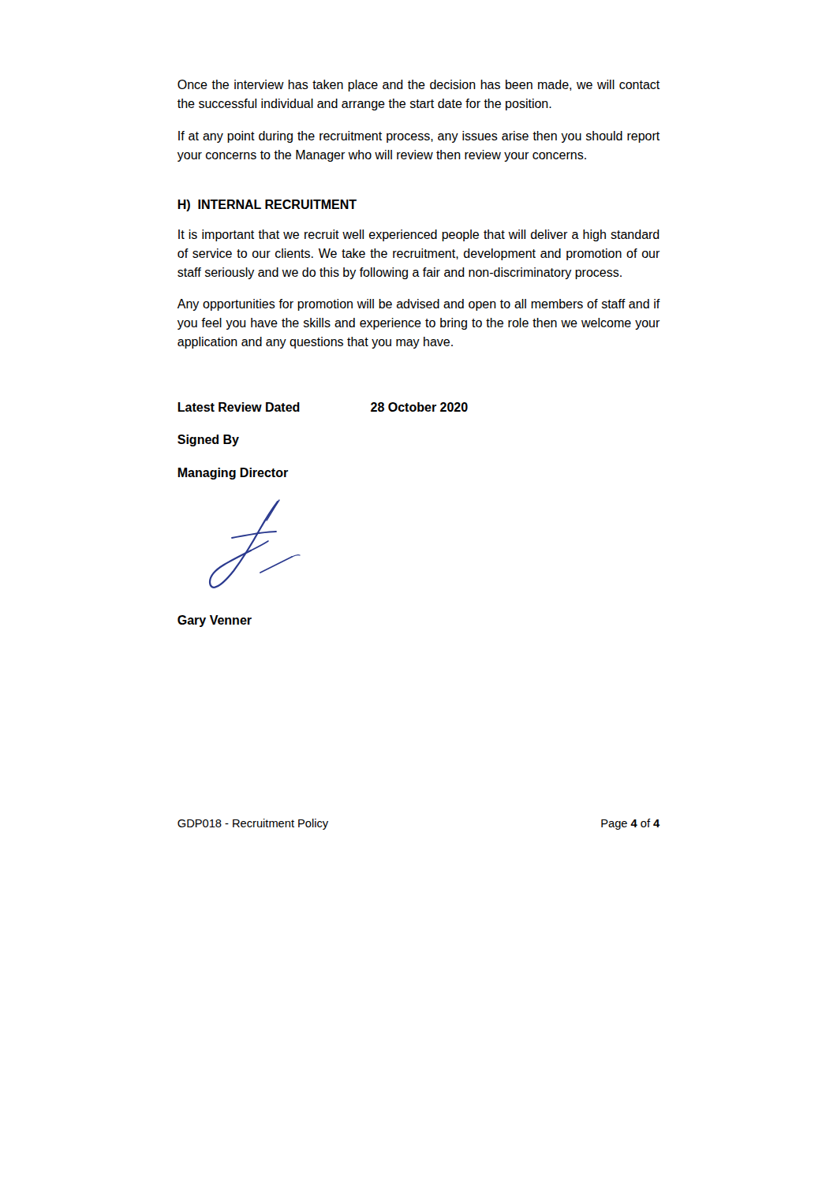Once the interview has taken place and the decision has been made, we will contact the successful individual and arrange the start date for the position.
If at any point during the recruitment process, any issues arise then you should report your concerns to the Manager who will review then review your concerns.
H) INTERNAL RECRUITMENT
It is important that we recruit well experienced people that will deliver a high standard of service to our clients. We take the recruitment, development and promotion of our staff seriously and we do this by following a fair and non-discriminatory process.
Any opportunities for promotion will be advised and open to all members of staff and if you feel you have the skills and experience to bring to the role then we welcome your application and any questions that you may have.
Latest Review Dated 28 October 2020
Signed By
Managing Director
Gary Venner
GDP018 - Recruitment Policy
Page 4 of 4